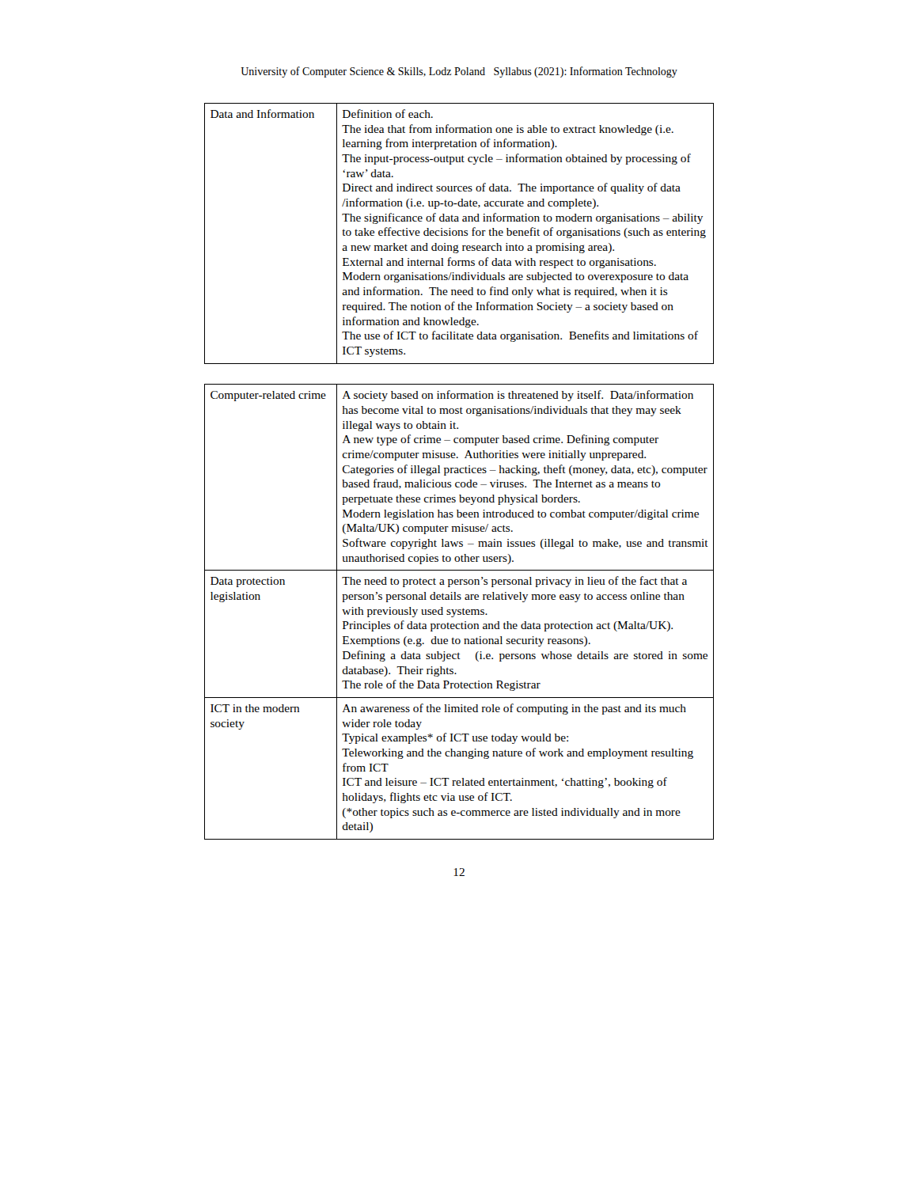University of Computer Science & Skills, Lodz Poland Syllabus (2021): Information Technology
| Data and Information | Definition of each. The idea that from information one is able to extract knowledge (i.e. learning from interpretation of information). The input-process-output cycle – information obtained by processing of ‘raw’ data. Direct and indirect sources of data. The importance of quality of data /information (i.e. up-to-date, accurate and complete). The significance of data and information to modern organisations – ability to take effective decisions for the benefit of organisations (such as entering a new market and doing research into a promising area). External and internal forms of data with respect to organisations. Modern organisations/individuals are subjected to overexposure to data and information. The need to find only what is required, when it is required. The notion of the Information Society – a society based on information and knowledge. The use of ICT to facilitate data organisation. Benefits and limitations of ICT systems. |
| Computer-related crime | A society based on information is threatened by itself. Data/information has become vital to most organisations/individuals that they may seek illegal ways to obtain it. A new type of crime – computer based crime. Defining computer crime/computer misuse. Authorities were initially unprepared. Categories of illegal practices – hacking, theft (money, data, etc), computer based fraud, malicious code – viruses. The Internet as a means to perpetuate these crimes beyond physical borders. Modern legislation has been introduced to combat computer/digital crime (Malta/UK) computer misuse/ acts. Software copyright laws – main issues (illegal to make, use and transmit unauthorised copies to other users). |
| Data protection legislation | The need to protect a person’s personal privacy in lieu of the fact that a person’s personal details are relatively more easy to access online than with previously used systems. Principles of data protection and the data protection act (Malta/UK). Exemptions (e.g. due to national security reasons). Defining a data subject (i.e. persons whose details are stored in some database). Their rights. The role of the Data Protection Registrar |
| ICT in the modern society | An awareness of the limited role of computing in the past and its much wider role today Typical examples* of ICT use today would be: Teleworking and the changing nature of work and employment resulting from ICT ICT and leisure – ICT related entertainment, ‘chatting’, booking of holidays, flights etc via use of ICT. (*other topics such as e-commerce are listed individually and in more detail) |
12